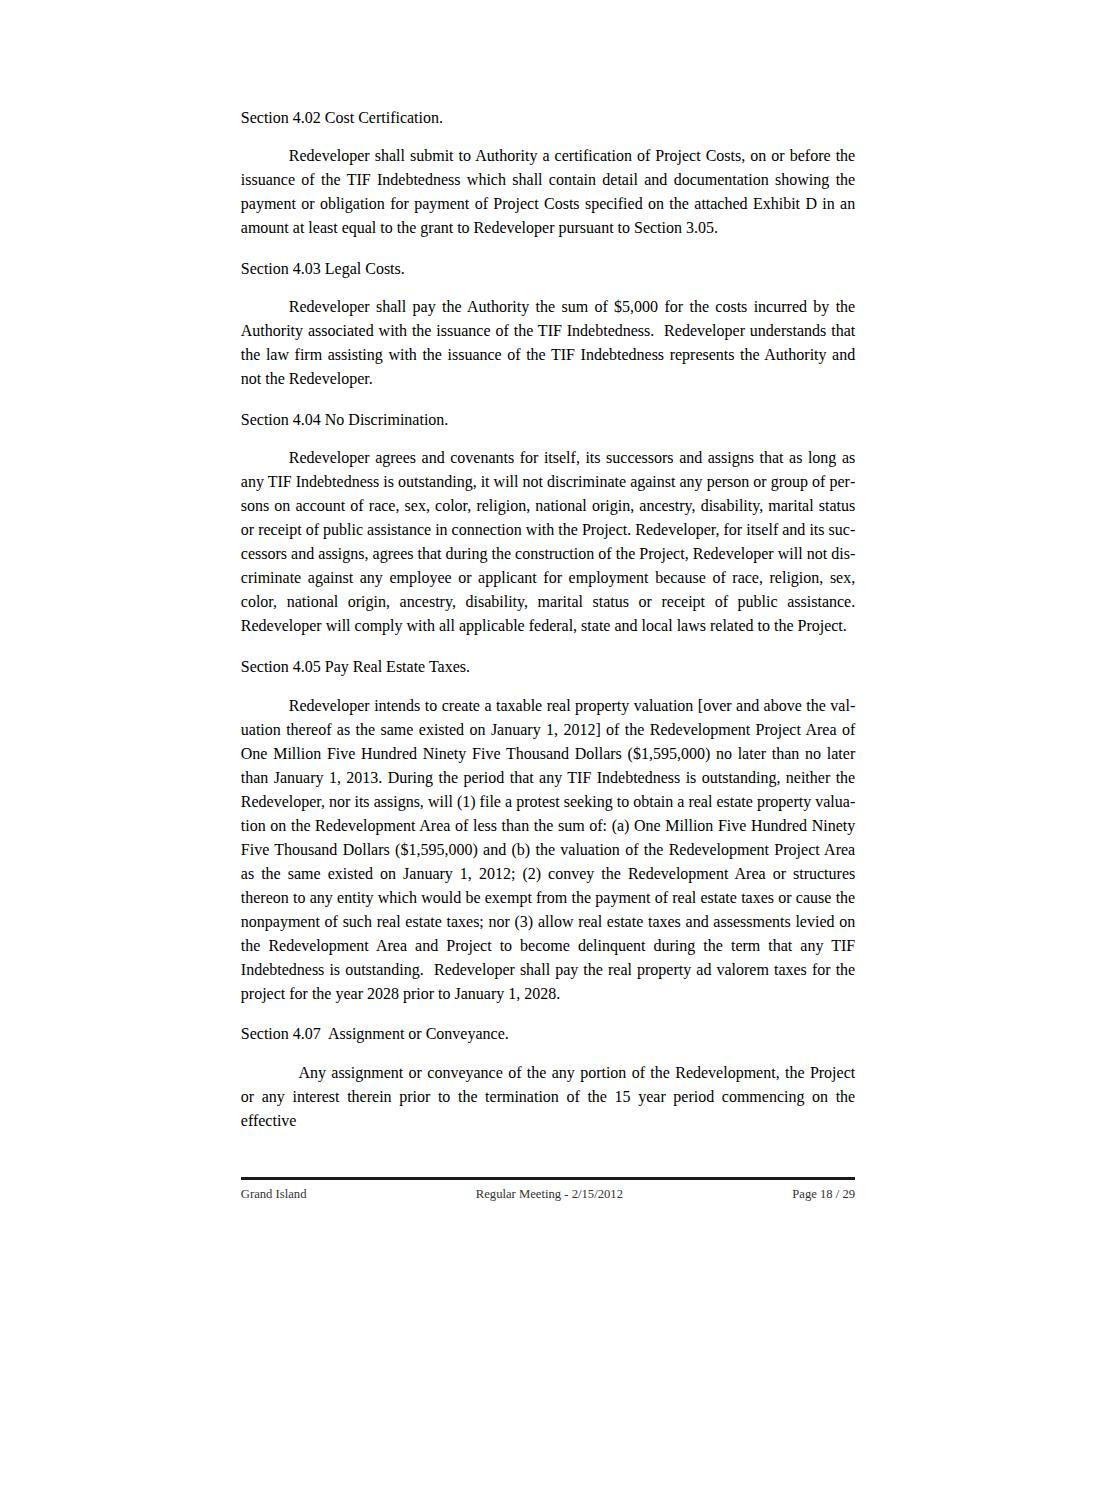Section 4.02 Cost Certification.
Redeveloper shall submit to Authority a certification of Project Costs, on or before the issuance of the TIF Indebtedness which shall contain detail and documentation showing the payment or obligation for payment of Project Costs specified on the attached Exhibit D in an amount at least equal to the grant to Redeveloper pursuant to Section 3.05.
Section 4.03 Legal Costs.
Redeveloper shall pay the Authority the sum of $5,000 for the costs incurred by the Authority associated with the issuance of the TIF Indebtedness. Redeveloper understands that the law firm assisting with the issuance of the TIF Indebtedness represents the Authority and not the Redeveloper.
Section 4.04 No Discrimination.
Redeveloper agrees and covenants for itself, its successors and assigns that as long as any TIF Indebtedness is outstanding, it will not discriminate against any person or group of persons on account of race, sex, color, religion, national origin, ancestry, disability, marital status or receipt of public assistance in connection with the Project. Redeveloper, for itself and its successors and assigns, agrees that during the construction of the Project, Redeveloper will not discriminate against any employee or applicant for employment because of race, religion, sex, color, national origin, ancestry, disability, marital status or receipt of public assistance. Redeveloper will comply with all applicable federal, state and local laws related to the Project.
Section 4.05 Pay Real Estate Taxes.
Redeveloper intends to create a taxable real property valuation [over and above the valuation thereof as the same existed on January 1, 2012] of the Redevelopment Project Area of One Million Five Hundred Ninety Five Thousand Dollars ($1,595,000) no later than no later than January 1, 2013. During the period that any TIF Indebtedness is outstanding, neither the Redeveloper, nor its assigns, will (1) file a protest seeking to obtain a real estate property valuation on the Redevelopment Area of less than the sum of: (a) One Million Five Hundred Ninety Five Thousand Dollars ($1,595,000) and (b) the valuation of the Redevelopment Project Area as the same existed on January 1, 2012; (2) convey the Redevelopment Area or structures thereon to any entity which would be exempt from the payment of real estate taxes or cause the nonpayment of such real estate taxes; nor (3) allow real estate taxes and assessments levied on the Redevelopment Area and Project to become delinquent during the term that any TIF Indebtedness is outstanding. Redeveloper shall pay the real property ad valorem taxes for the project for the year 2028 prior to January 1, 2028.
Section 4.07 Assignment or Conveyance.
Any assignment or conveyance of the any portion of the Redevelopment, the Project or any interest therein prior to the termination of the 15 year period commencing on the effective
Grand Island Regular Meeting - 2/15/2012 Page 18 / 29